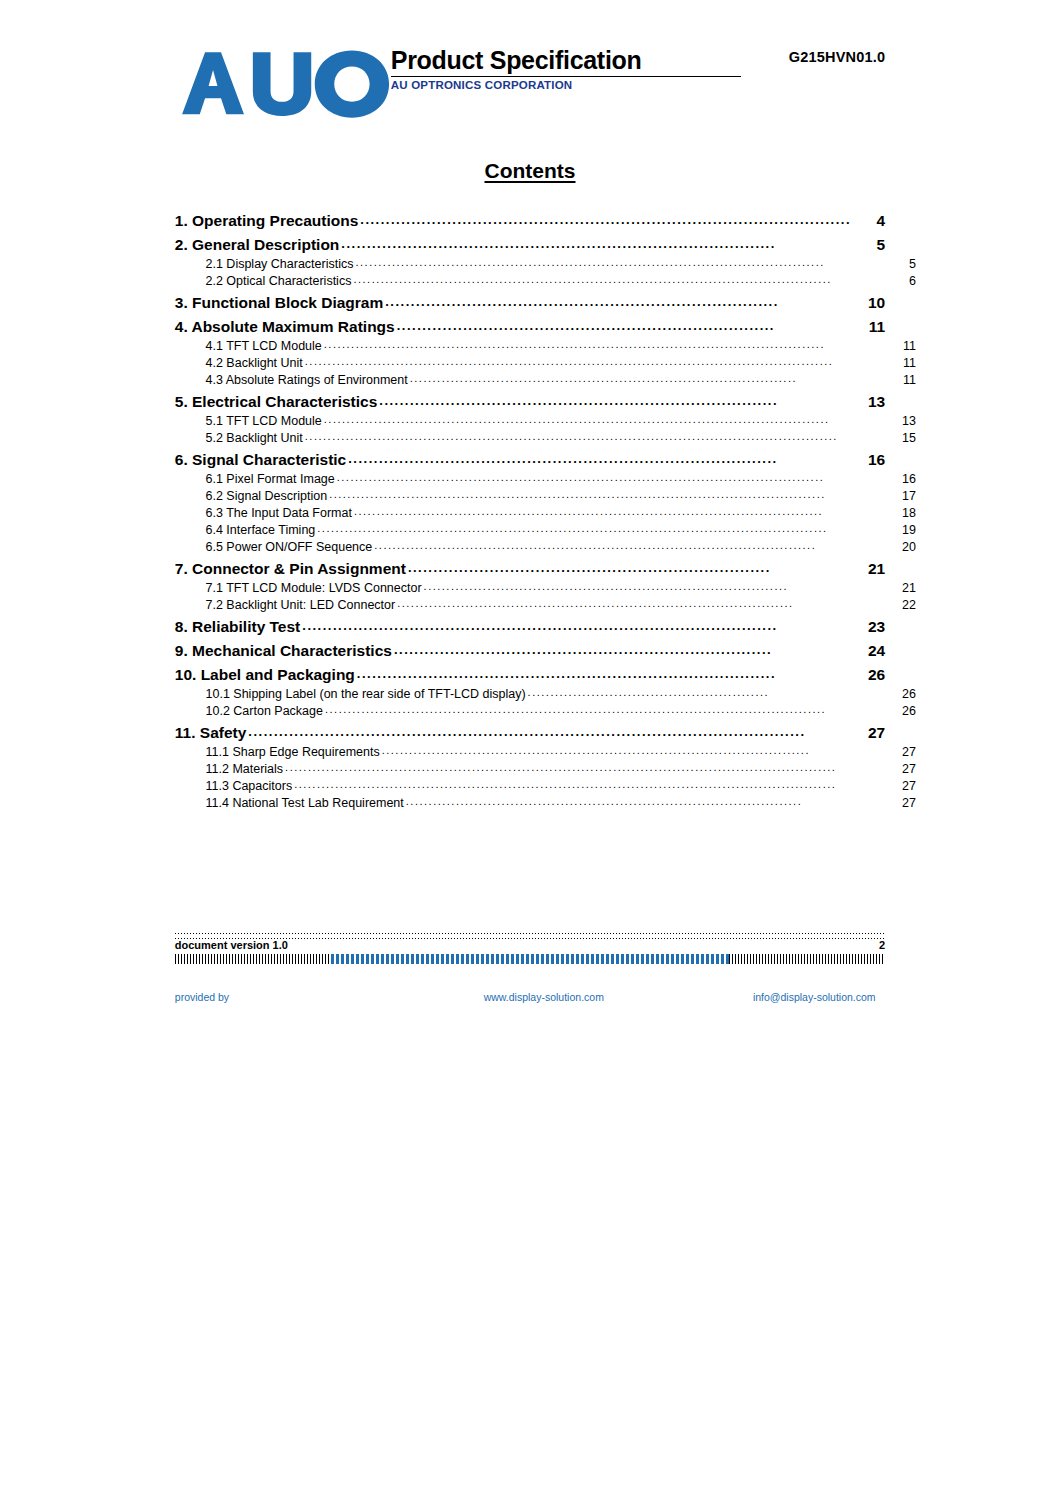Product Specification
AU OPTRONICS CORPORATION
G215HVN01.0
Contents
1. Operating Precautions .................................................................................................. 4
2. General Description ..................................................................................... 5
2.1 Display Characteristics ....................................................................................................... 5
2.2 Optical Characteristics ......................................................................................................... 6
3. Functional Block Diagram ............................................................................. 10
4. Absolute Maximum Ratings .......................................................................... 11
4.1 TFT LCD Module .............................................................................................................. 11
4.2 Backlight Unit .................................................................................................................... 11
4.3 Absolute Ratings of Environment ..................................................................................... 11
5. Electrical Characteristics .............................................................................. 13
5.1 TFT LCD Module ............................................................................................................... 13
5.2 Backlight Unit ..................................................................................................................... 15
6. Signal Characteristic .................................................................................... 16
6.1 Pixel Format Image ........................................................................................................... 16
6.2 Signal Description ............................................................................................................. 17
6.3 The Input Data Format ....................................................................................................... 18
6.4 Interface Timing ................................................................................................................ 19
6.5 Power ON/OFF Sequence ................................................................................................. 20
7. Connector & Pin Assignment ....................................................................... 21
7.1 TFT LCD Module: LVDS Connector ................................................................................ 21
7.2 Backlight Unit: LED Connector ....................................................................................... 22
8. Reliability Test ............................................................................................. 23
9. Mechanical Characteristics .......................................................................... 24
10. Label and Packaging .................................................................................. 26
10.1 Shipping Label (on the rear side of TFT-LCD display) ..................................................... 26
10.2 Carton Package .............................................................................................................. 26
11. Safety ............................................................................................................. 27
11.1 Sharp Edge Requirements .............................................................................................. 27
11.2 Materials ......................................................................................................................... 27
11.3 Capacitors ....................................................................................................................... 27
11.4 National Test Lab Requirement ....................................................................................... 27
document version 1.0 2
provided by www.display-solution.com info@display-solution.com